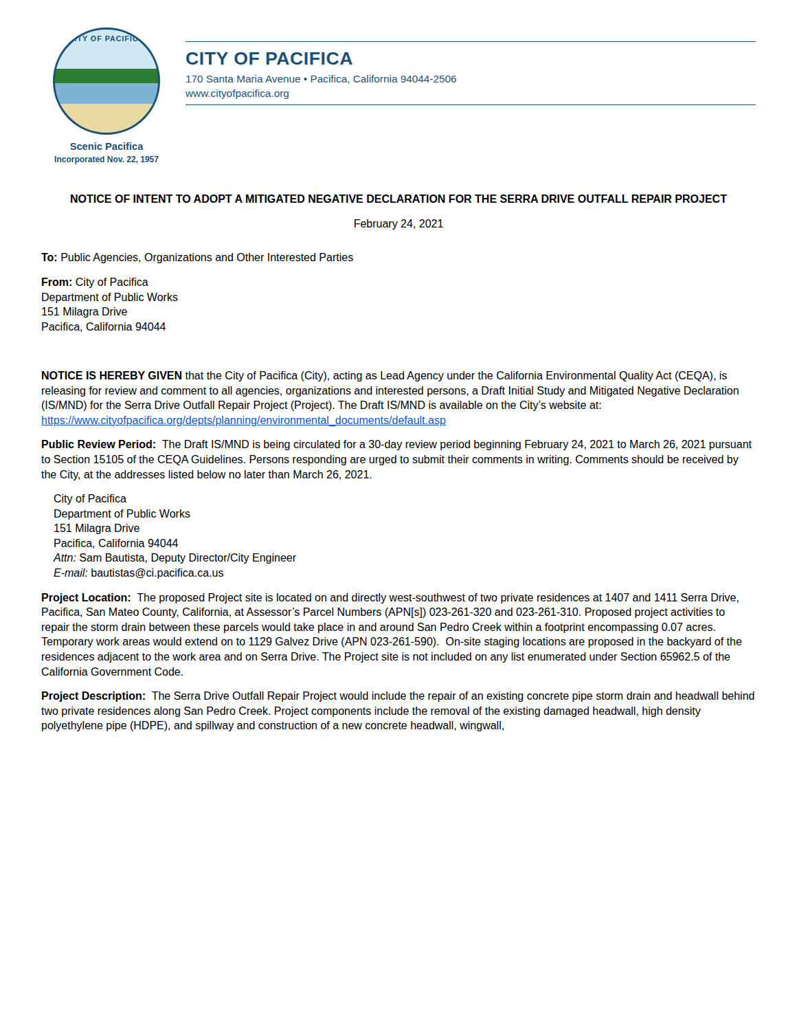CITY OF PACIFICA
Scenic Pacifica
Incorporated Nov. 22, 1957
CITY OF PACIFICA
170 Santa Maria Avenue • Pacifica, California 94044-2506
www.cityofpacifica.org
NOTICE OF INTENT TO ADOPT A MITIGATED NEGATIVE DECLARATION FOR THE SERRA DRIVE OUTFALL REPAIR PROJECT
February 24, 2021
To: Public Agencies, Organizations and Other Interested Parties
From: City of Pacifica
Department of Public Works
151 Milagra Drive
Pacifica, California 94044
NOTICE IS HEREBY GIVEN that the City of Pacifica (City), acting as Lead Agency under the California Environmental Quality Act (CEQA), is releasing for review and comment to all agencies, organizations and interested persons, a Draft Initial Study and Mitigated Negative Declaration (IS/MND) for the Serra Drive Outfall Repair Project (Project). The Draft IS/MND is available on the City’s website at:
https://www.cityofpacifica.org/depts/planning/environmental_documents/default.asp
Public Review Period: The Draft IS/MND is being circulated for a 30-day review period beginning February 24, 2021 to March 26, 2021 pursuant to Section 15105 of the CEQA Guidelines. Persons responding are urged to submit their comments in writing. Comments should be received by the City, at the addresses listed below no later than March 26, 2021.
City of Pacifica
Department of Public Works
151 Milagra Drive
Pacifica, California 94044
Attn: Sam Bautista, Deputy Director/City Engineer
E-mail: bautistas@ci.pacifica.ca.us
Project Location: The proposed Project site is located on and directly west-southwest of two private residences at 1407 and 1411 Serra Drive, Pacifica, San Mateo County, California, at Assessor’s Parcel Numbers (APN[s]) 023-261-320 and 023-261-310. Proposed project activities to repair the storm drain between these parcels would take place in and around San Pedro Creek within a footprint encompassing 0.07 acres. Temporary work areas would extend on to 1129 Galvez Drive (APN 023-261-590). On-site staging locations are proposed in the backyard of the residences adjacent to the work area and on Serra Drive. The Project site is not included on any list enumerated under Section 65962.5 of the California Government Code.
Project Description: The Serra Drive Outfall Repair Project would include the repair of an existing concrete pipe storm drain and headwall behind two private residences along San Pedro Creek. Project components include the removal of the existing damaged headwall, high density polyethylene pipe (HDPE), and spillway and construction of a new concrete headwall, wingwall,